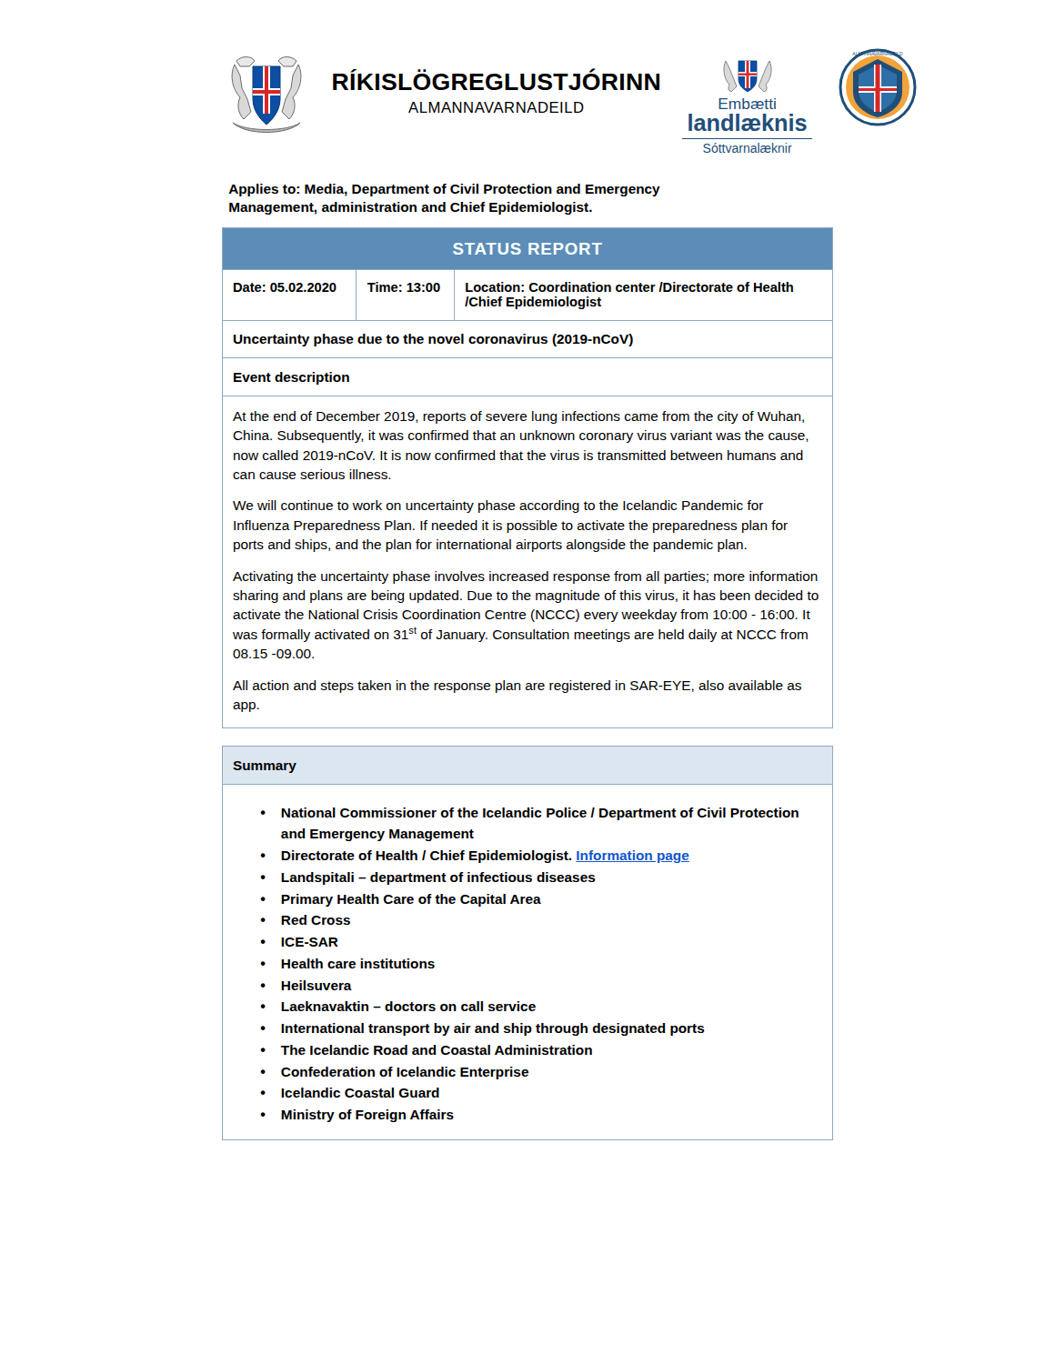RÍKISLÖGREGLUSTJÓRINN
ALMANNAVARNADEILD
Embætti
landlæknis
Sóttvarnalæknir
ALMANNAVARNADEILD
Applies to: Media, Department of Civil Protection and Emergency
Management, administration and Chief Epidemiologist.
| STATUS REPORT |
| Date: 05.02.2020 | Time: 13:00 | Location: Coordination center /Directorate of Health /Chief Epidemiologist |
| Uncertainty phase due to the novel coronavirus (2019-nCoV) |
| Event description |
| At the end of December 2019, reports of severe lung infections came from the city of Wuhan, China. Subsequently, it was confirmed that an unknown coronary virus variant was the cause, now called 2019-nCoV. It is now confirmed that the virus is transmitted between humans and can cause serious illness. We will continue to work on uncertainty phase according to the Icelandic Pandemic for Influenza Preparedness Plan. If needed it is possible to activate the preparedness plan for ports and ships, and the plan for international airports alongside the pandemic plan. Activating the uncertainty phase involves increased response from all parties; more information sharing and plans are being updated. Due to the magnitude of this virus, it has been decided to activate the National Crisis Coordination Centre (NCCC) every weekday from 10:00 - 16:00. It was formally activated on 31 st of January. Consultation meetings are held daily at NCCC from 08.15 -09.00. All action and steps taken in the response plan are registered in SAR-EYE, also available as app. |
| Summary |
| National Commissioner of the Icelandic Police / Department of Civil Protection and Emergency Management Directorate of Health / Chief Epidemiologist. Information page Landspitali – department of infectious diseases Primary Health Care of the Capital Area Red Cross ICE-SAR Health care institutions Heilsuvera Laeknavaktin – doctors on call service International transport by air and ship through designated ports The Icelandic Road and Coastal Administration Confederation of Icelandic Enterprise Icelandic Coastal Guard Ministry of Foreign Affairs |